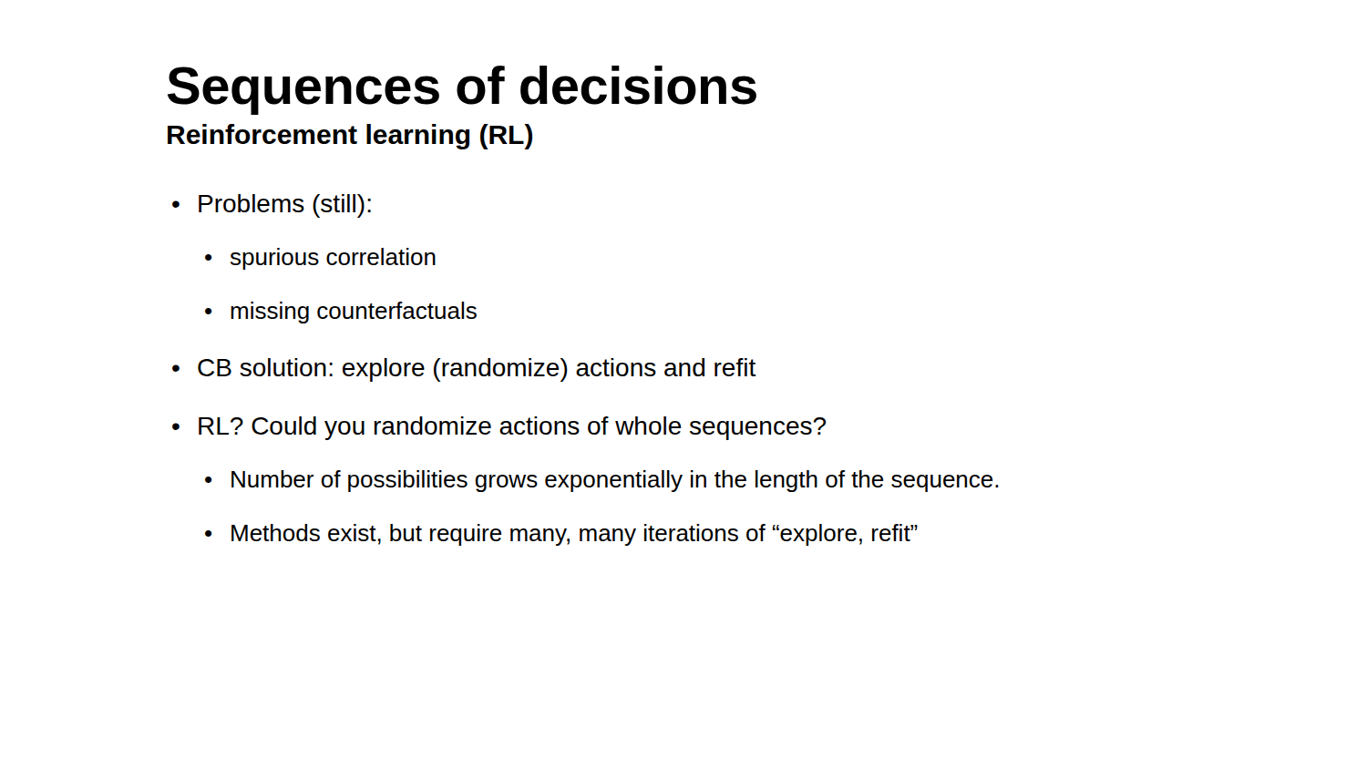Sequences of decisions
Reinforcement learning (RL)
Problems (still):
spurious correlation
missing counterfactuals
CB solution: explore (randomize) actions and refit
RL? Could you randomize actions of whole sequences?
Number of possibilities grows exponentially in the length of the sequence.
Methods exist, but require many, many iterations of “explore, refit”